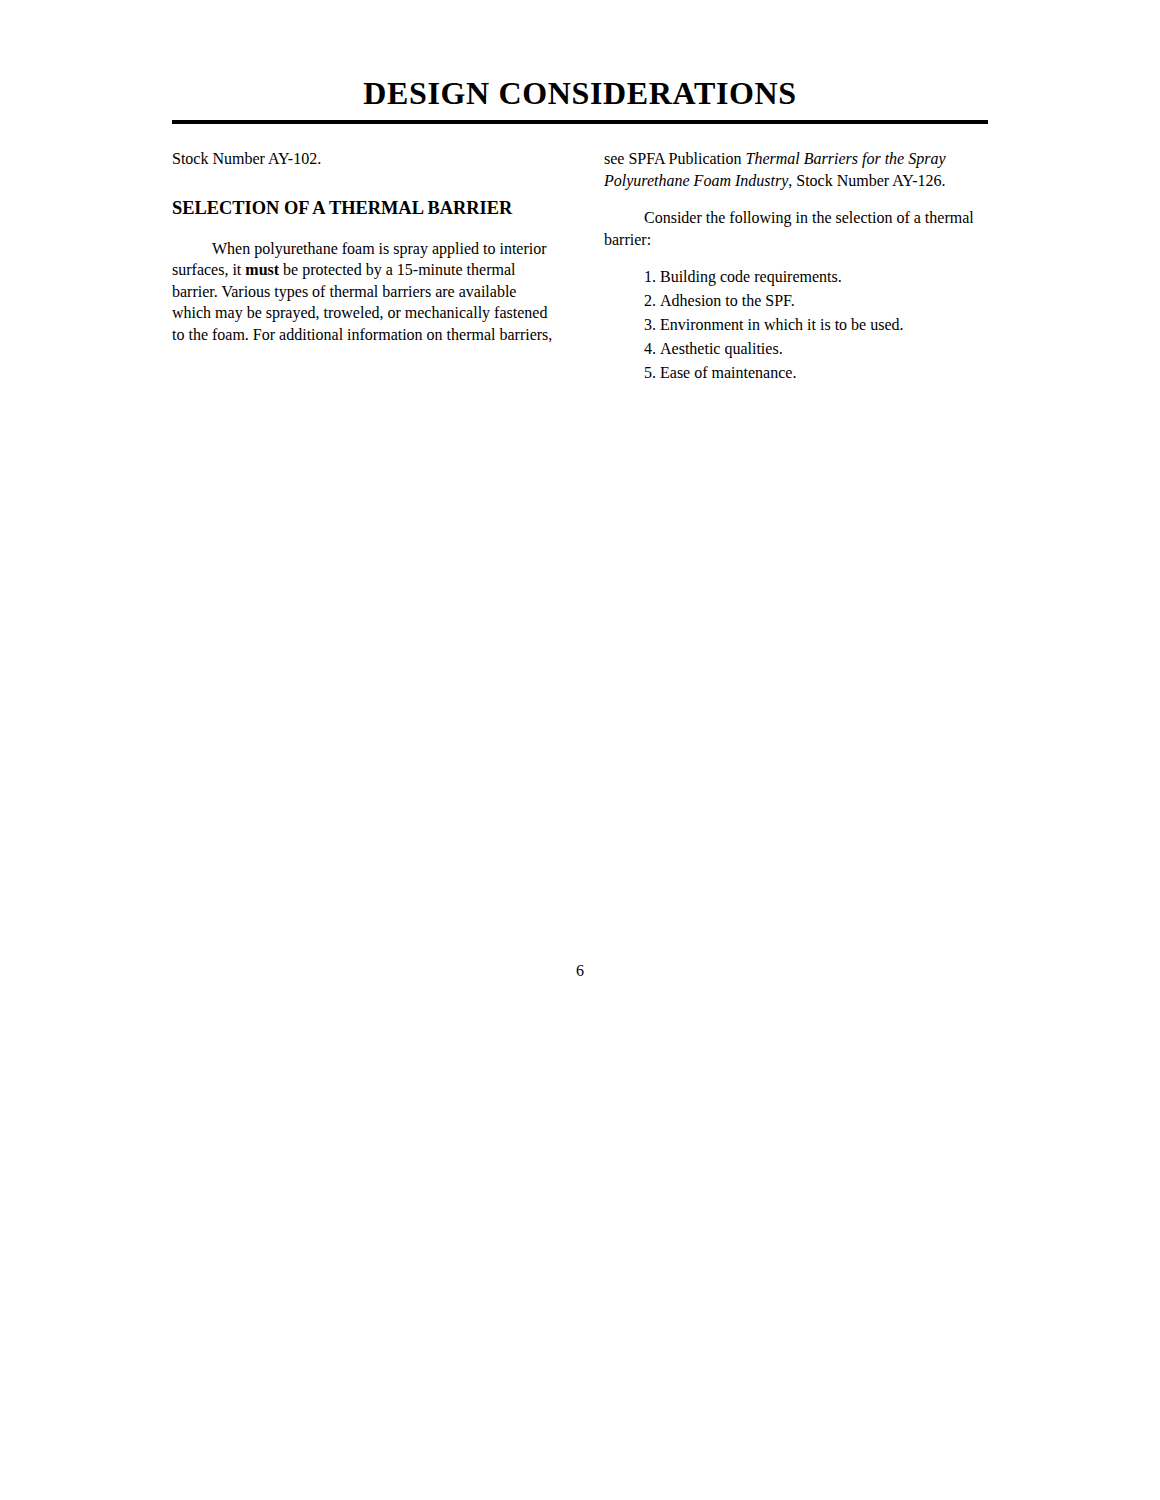DESIGN CONSIDERATIONS
Stock Number AY-102.
SELECTION OF A THERMAL BARRIER
When polyurethane foam is spray applied to interior surfaces, it must be protected by a 15-minute thermal barrier. Various types of thermal barriers are available which may be sprayed, troweled, or mechanically fastened to the foam. For additional information on thermal barriers, see SPFA Publication Thermal Barriers for the Spray Polyurethane Foam Industry, Stock Number AY-126.
Consider the following in the selection of a thermal barrier:
Building code requirements.
Adhesion to the SPF.
Environment in which it is to be used.
Aesthetic qualities.
Ease of maintenance.
6